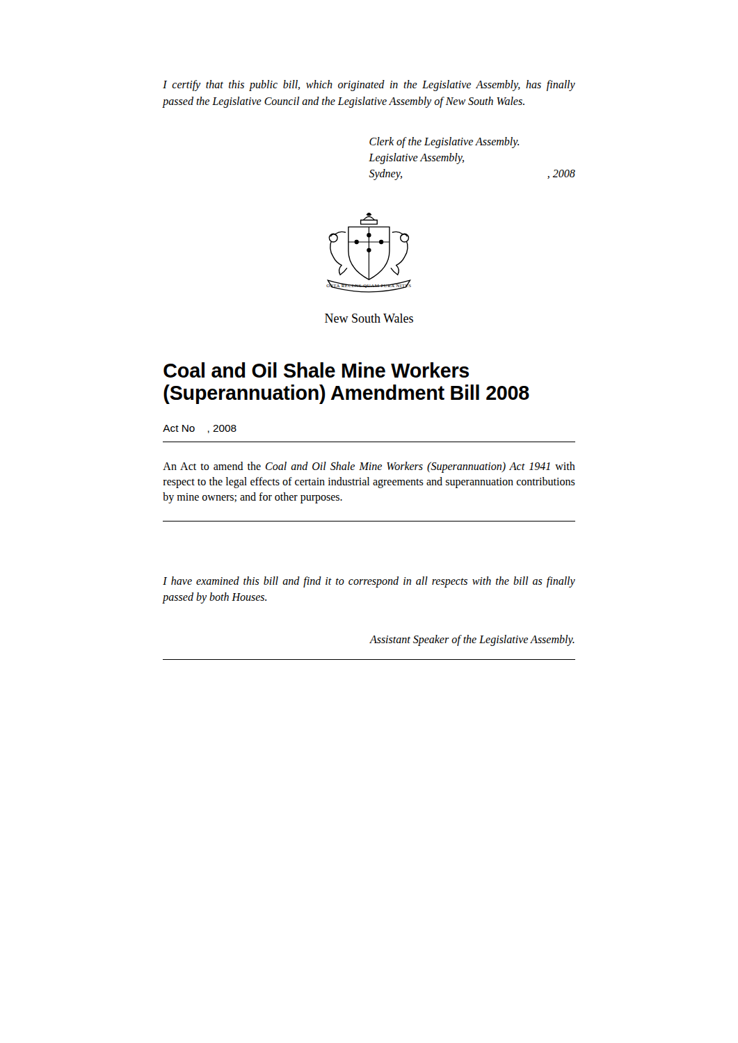I certify that this public bill, which originated in the Legislative Assembly, has finally passed the Legislative Council and the Legislative Assembly of New South Wales.
Clerk of the Legislative Assembly.
Legislative Assembly,
Sydney,, 2008
ORTA RECENS QUAM PURA NITES
New South Wales
Coal and Oil Shale Mine Workers (Superannuation) Amendment Bill 2008
Act No , 2008
An Act to amend the Coal and Oil Shale Mine Workers (Superannuation) Act 1941 with respect to the legal effects of certain industrial agreements and superannuation contributions by mine owners; and for other purposes.
I have examined this bill and find it to correspond in all respects with the bill as finally passed by both Houses.
Assistant Speaker of the Legislative Assembly.